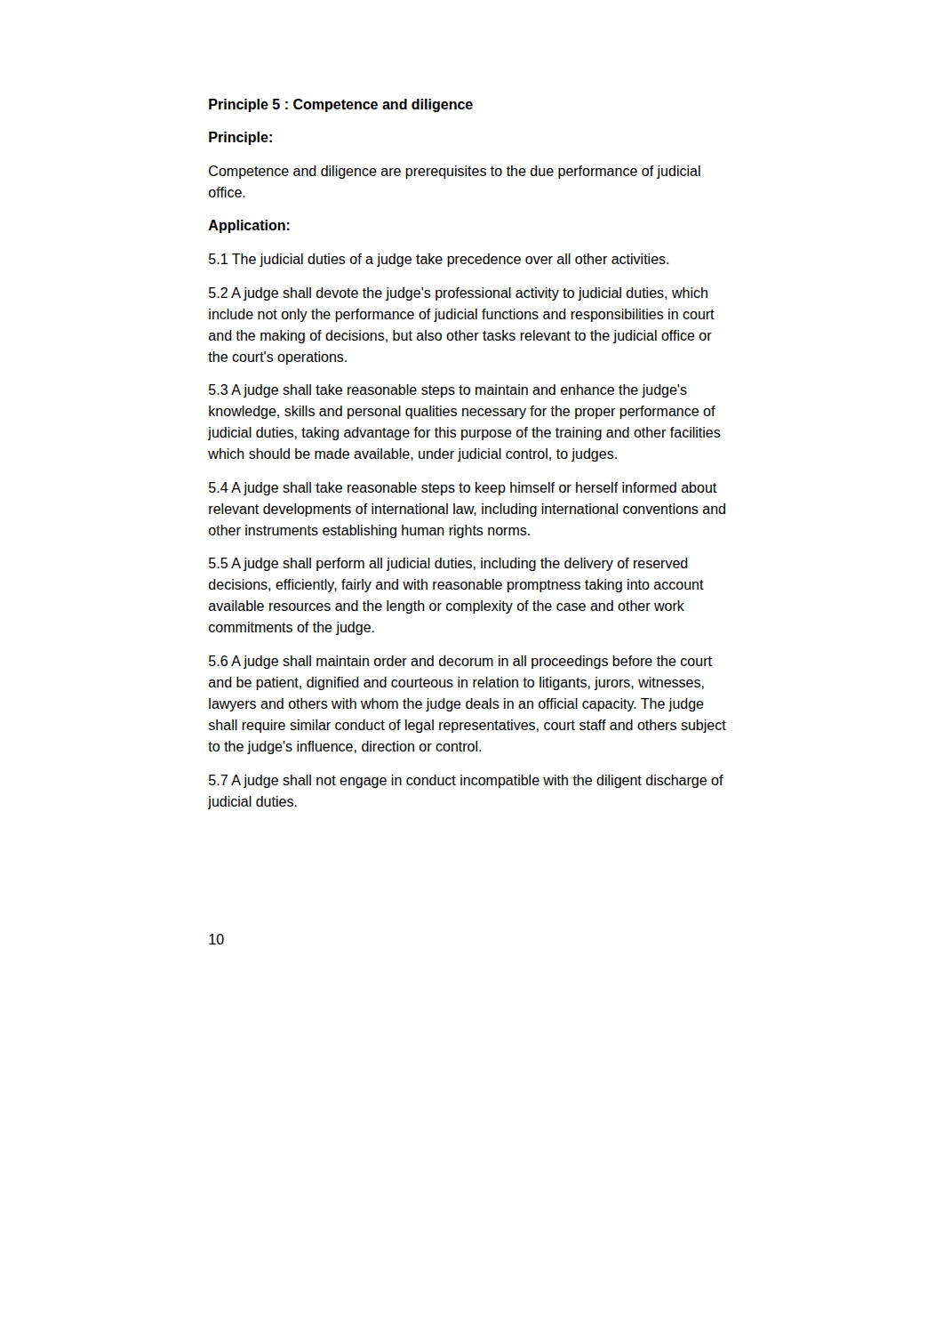Principle 5 : Competence and diligence
Principle:
Competence and diligence are prerequisites to the due performance of judicial office.
Application:
5.1 The judicial duties of a judge take precedence over all other activities.
5.2 A judge shall devote the judge's professional activity to judicial duties, which include not only the performance of judicial functions and responsibilities in court and the making of decisions, but also other tasks relevant to the judicial office or the court's operations.
5.3 A judge shall take reasonable steps to maintain and enhance the judge's knowledge, skills and personal qualities necessary for the proper performance of judicial duties, taking advantage for this purpose of the training and other facilities which should be made available, under judicial control, to judges.
5.4 A judge shall take reasonable steps to keep himself or herself informed about relevant developments of international law, including international conventions and other instruments establishing human rights norms.
5.5 A judge shall perform all judicial duties, including the delivery of reserved decisions, efficiently, fairly and with reasonable promptness taking into account available resources and the length or complexity of the case and other work commitments of the judge.
5.6 A judge shall maintain order and decorum in all proceedings before the court and be patient, dignified and courteous in relation to litigants, jurors, witnesses, lawyers and others with whom the judge deals in an official capacity. The judge shall require similar conduct of legal representatives, court staff and others subject to the judge's influence, direction or control.
5.7 A judge shall not engage in conduct incompatible with the diligent discharge of judicial duties.
10